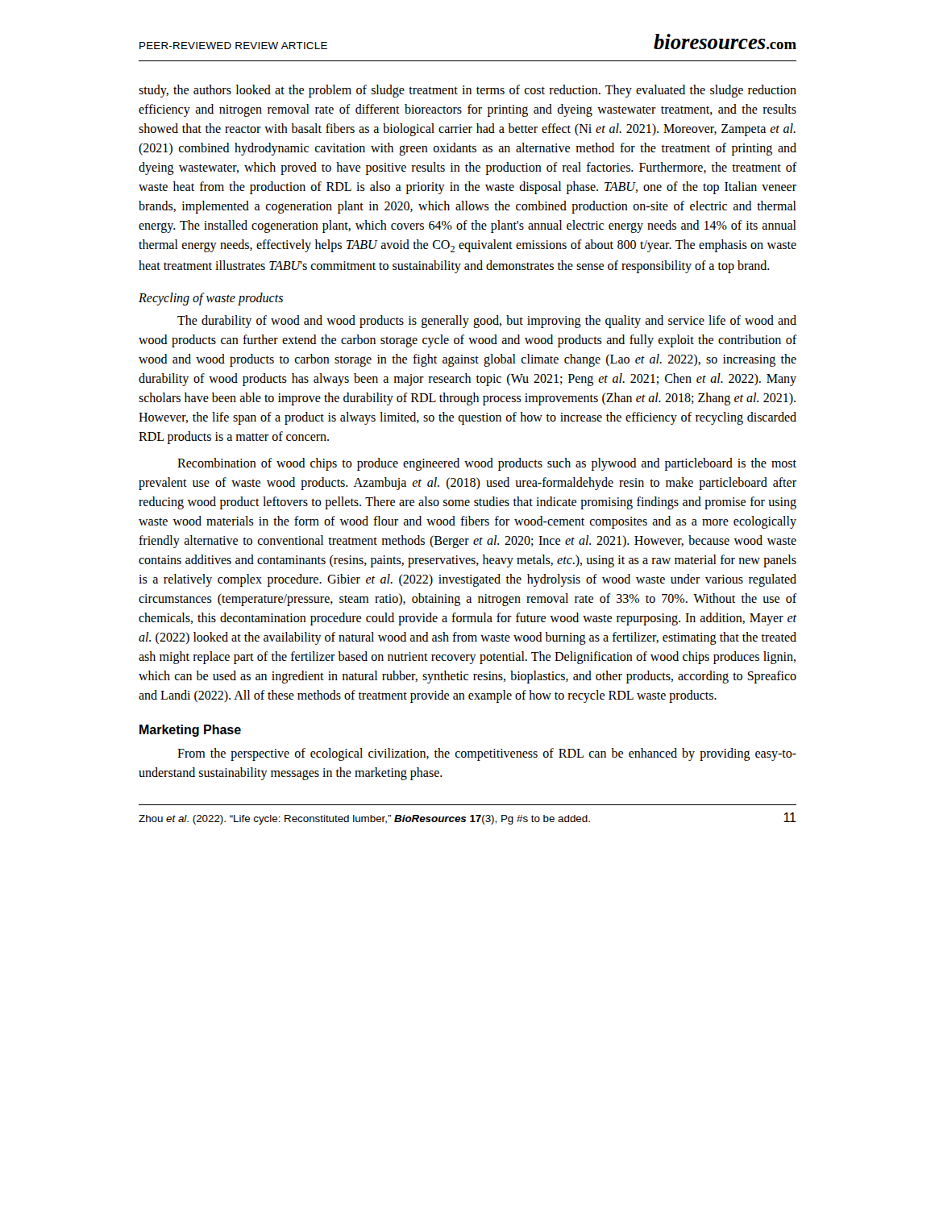PEER-REVIEWED REVIEW ARTICLE bioresources.com
study, the authors looked at the problem of sludge treatment in terms of cost reduction. They evaluated the sludge reduction efficiency and nitrogen removal rate of different bioreactors for printing and dyeing wastewater treatment, and the results showed that the reactor with basalt fibers as a biological carrier had a better effect (Ni et al. 2021). Moreover, Zampeta et al. (2021) combined hydrodynamic cavitation with green oxidants as an alternative method for the treatment of printing and dyeing wastewater, which proved to have positive results in the production of real factories. Furthermore, the treatment of waste heat from the production of RDL is also a priority in the waste disposal phase. TABU, one of the top Italian veneer brands, implemented a cogeneration plant in 2020, which allows the combined production on-site of electric and thermal energy. The installed cogeneration plant, which covers 64% of the plant's annual electric energy needs and 14% of its annual thermal energy needs, effectively helps TABU avoid the CO2 equivalent emissions of about 800 t/year. The emphasis on waste heat treatment illustrates TABU's commitment to sustainability and demonstrates the sense of responsibility of a top brand.
Recycling of waste products
The durability of wood and wood products is generally good, but improving the quality and service life of wood and wood products can further extend the carbon storage cycle of wood and wood products and fully exploit the contribution of wood and wood products to carbon storage in the fight against global climate change (Lao et al. 2022), so increasing the durability of wood products has always been a major research topic (Wu 2021; Peng et al. 2021; Chen et al. 2022). Many scholars have been able to improve the durability of RDL through process improvements (Zhan et al. 2018; Zhang et al. 2021). However, the life span of a product is always limited, so the question of how to increase the efficiency of recycling discarded RDL products is a matter of concern.
Recombination of wood chips to produce engineered wood products such as plywood and particleboard is the most prevalent use of waste wood products. Azambuja et al. (2018) used urea-formaldehyde resin to make particleboard after reducing wood product leftovers to pellets. There are also some studies that indicate promising findings and promise for using waste wood materials in the form of wood flour and wood fibers for wood-cement composites and as a more ecologically friendly alternative to conventional treatment methods (Berger et al. 2020; Ince et al. 2021). However, because wood waste contains additives and contaminants (resins, paints, preservatives, heavy metals, etc.), using it as a raw material for new panels is a relatively complex procedure. Gibier et al. (2022) investigated the hydrolysis of wood waste under various regulated circumstances (temperature/pressure, steam ratio), obtaining a nitrogen removal rate of 33% to 70%. Without the use of chemicals, this decontamination procedure could provide a formula for future wood waste repurposing. In addition, Mayer et al. (2022) looked at the availability of natural wood and ash from waste wood burning as a fertilizer, estimating that the treated ash might replace part of the fertilizer based on nutrient recovery potential. The Delignification of wood chips produces lignin, which can be used as an ingredient in natural rubber, synthetic resins, bioplastics, and other products, according to Spreafico and Landi (2022). All of these methods of treatment provide an example of how to recycle RDL waste products.
Marketing Phase
From the perspective of ecological civilization, the competitiveness of RDL can be enhanced by providing easy-to-understand sustainability messages in the marketing phase.
Zhou et al. (2022). “Life cycle: Reconstituted lumber,” BioResources 17(3), Pg #s to be added. 11